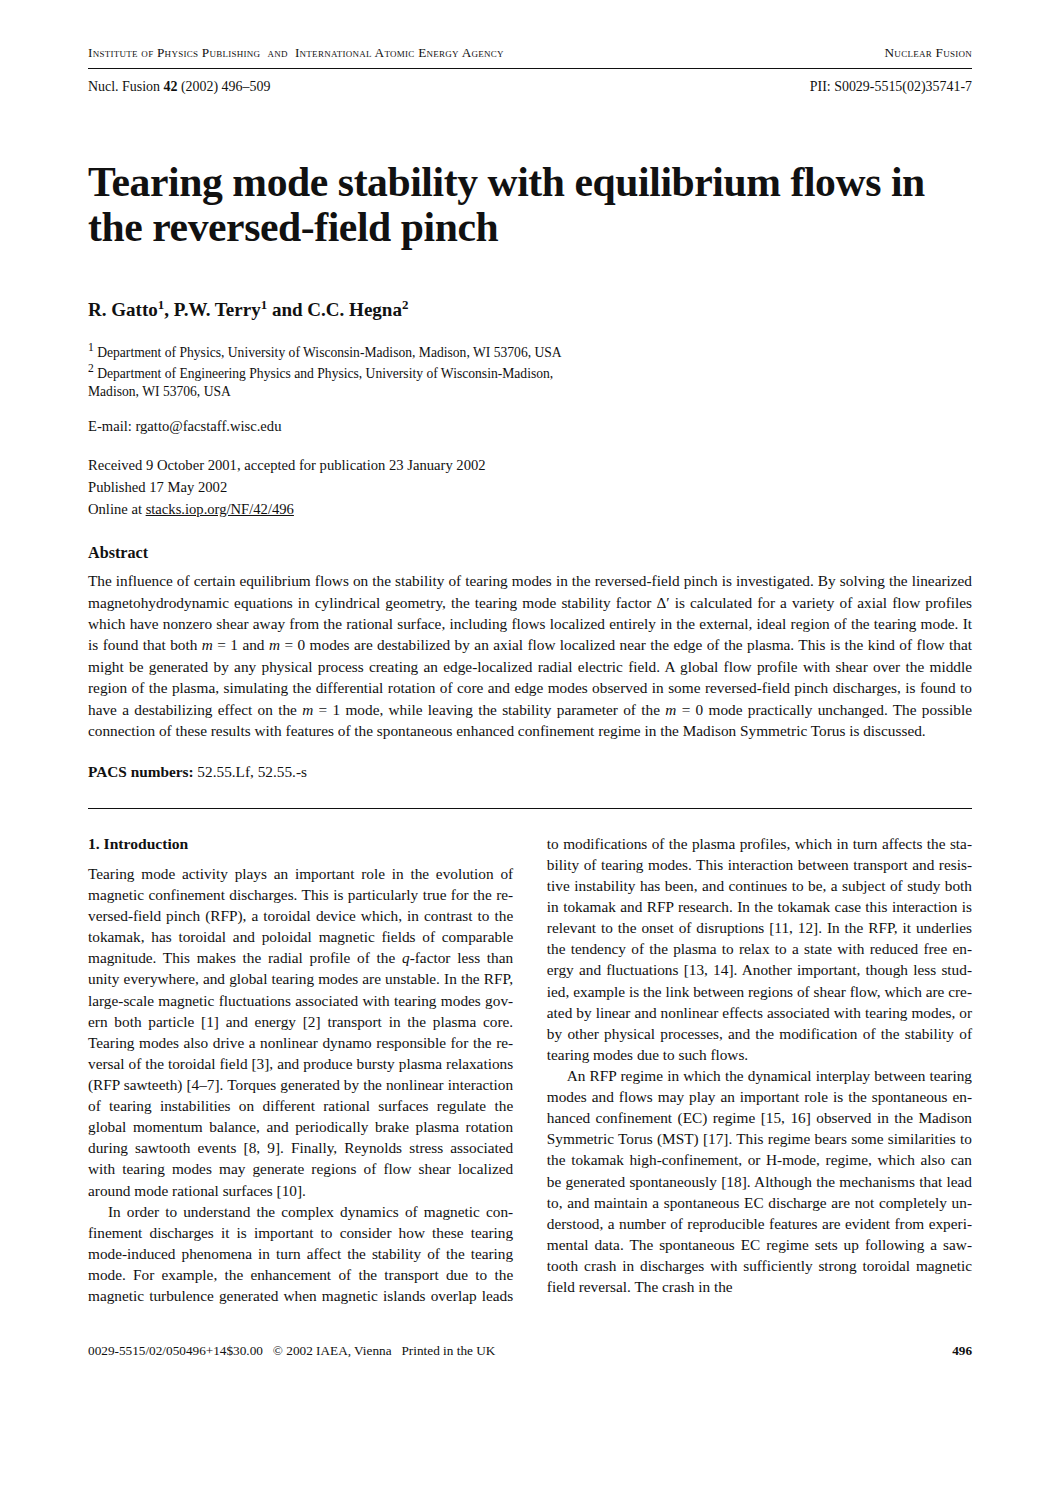Institute of Physics Publishing and International Atomic Energy Agency
Nuclear Fusion
Nucl. Fusion 42 (2002) 496–509
PII: S0029-5515(02)35741-7
Tearing mode stability with equilibrium flows in the reversed-field pinch
R. Gatto1, P.W. Terry1 and C.C. Hegna2
1 Department of Physics, University of Wisconsin-Madison, Madison, WI 53706, USA
2 Department of Engineering Physics and Physics, University of Wisconsin-Madison,
Madison, WI 53706, USA
E-mail: rgatto@facstaff.wisc.edu
Received 9 October 2001, accepted for publication 23 January 2002
Published 17 May 2002
Online at stacks.iop.org/NF/42/496
Abstract
The influence of certain equilibrium flows on the stability of tearing modes in the reversed-field pinch is investigated. By solving the linearized magnetohydrodynamic equations in cylindrical geometry, the tearing mode stability factor Δ′ is calculated for a variety of axial flow profiles which have nonzero shear away from the rational surface, including flows localized entirely in the external, ideal region of the tearing mode. It is found that both m = 1 and m = 0 modes are destabilized by an axial flow localized near the edge of the plasma. This is the kind of flow that might be generated by any physical process creating an edge-localized radial electric field. A global flow profile with shear over the middle region of the plasma, simulating the differential rotation of core and edge modes observed in some reversed-field pinch discharges, is found to have a destabilizing effect on the m = 1 mode, while leaving the stability parameter of the m = 0 mode practically unchanged. The possible connection of these results with features of the spontaneous enhanced confinement regime in the Madison Symmetric Torus is discussed.
PACS numbers: 52.55.Lf, 52.55.-s
1. Introduction
Tearing mode activity plays an important role in the evolution of magnetic confinement discharges. This is particularly true for the reversed-field pinch (RFP), a toroidal device which, in contrast to the tokamak, has toroidal and poloidal magnetic fields of comparable magnitude. This makes the radial profile of the q-factor less than unity everywhere, and global tearing modes are unstable. In the RFP, large-scale magnetic fluctuations associated with tearing modes govern both particle [1] and energy [2] transport in the plasma core. Tearing modes also drive a nonlinear dynamo responsible for the reversal of the toroidal field [3], and produce bursty plasma relaxations (RFP sawteeth) [4–7]. Torques generated by the nonlinear interaction of tearing instabilities on different rational surfaces regulate the global momentum balance, and periodically brake plasma rotation during sawtooth events [8, 9]. Finally, Reynolds stress associated with tearing modes may generate regions of flow shear localized around mode rational surfaces [10].
In order to understand the complex dynamics of magnetic confinement discharges it is important to consider how these tearing mode-induced phenomena in turn affect the stability of the tearing mode. For example, the enhancement of the transport due to the magnetic turbulence generated when magnetic islands overlap leads to modifications of the plasma profiles, which in turn affects the stability of tearing modes. This interaction between transport and resistive instability has been, and continues to be, a subject of study both in tokamak and RFP research. In the tokamak case this interaction is relevant to the onset of disruptions [11, 12]. In the RFP, it underlies the tendency of the plasma to relax to a state with reduced free energy and fluctuations [13, 14]. Another important, though less studied, example is the link between regions of shear flow, which are created by linear and nonlinear effects associated with tearing modes, or by other physical processes, and the modification of the stability of tearing modes due to such flows.
An RFP regime in which the dynamical interplay between tearing modes and flows may play an important role is the spontaneous enhanced confinement (EC) regime [15, 16] observed in the Madison Symmetric Torus (MST) [17]. This regime bears some similarities to the tokamak high-confinement, or H-mode, regime, which also can be generated spontaneously [18]. Although the mechanisms that lead to, and maintain a spontaneous EC discharge are not completely understood, a number of reproducible features are evident from experimental data. The spontaneous EC regime sets up following a sawtooth crash in discharges with sufficiently strong toroidal magnetic field reversal. The crash in the
0029-5515/02/050496+14$30.00 © 2002 IAEA, Vienna Printed in the UK
496